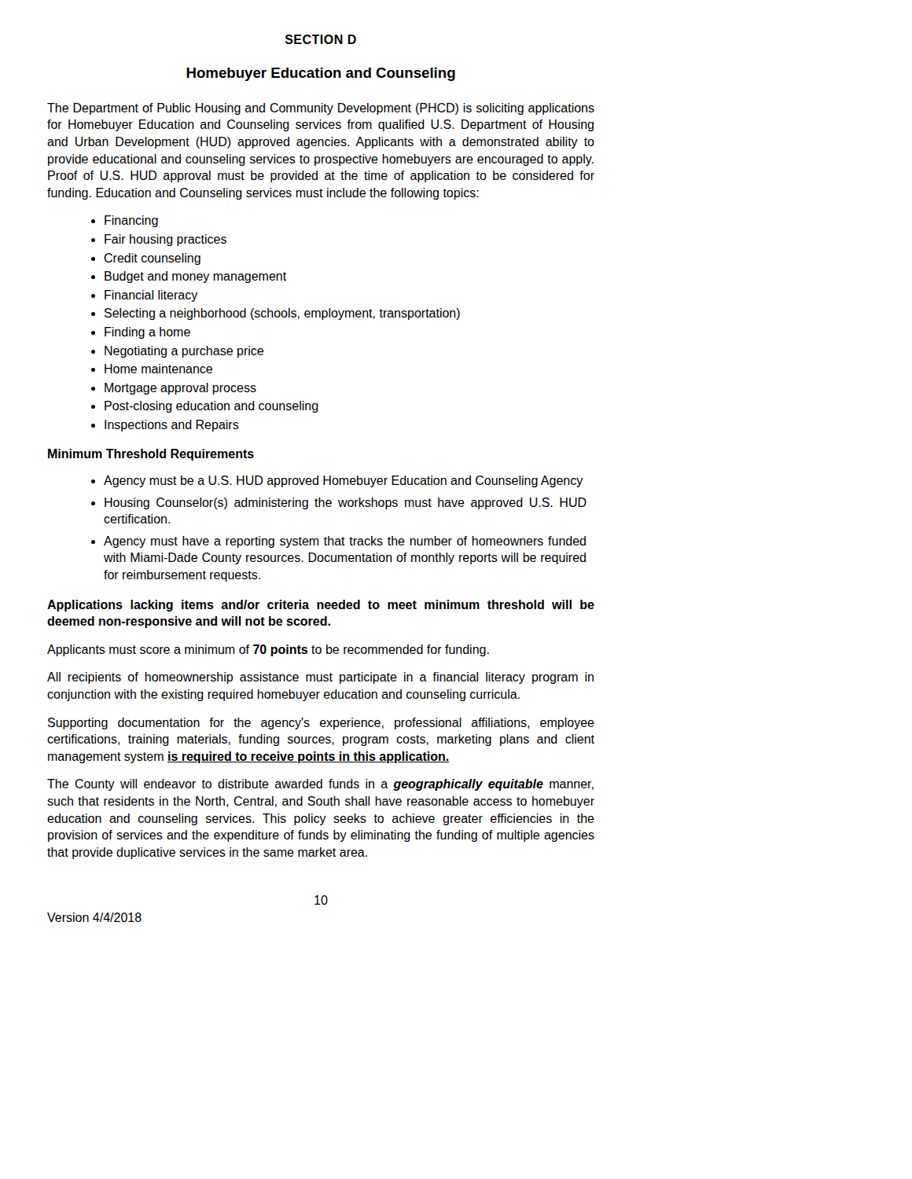SECTION D
Homebuyer Education and Counseling
The Department of Public Housing and Community Development (PHCD) is soliciting applications for Homebuyer Education and Counseling services from qualified U.S. Department of Housing and Urban Development (HUD) approved agencies. Applicants with a demonstrated ability to provide educational and counseling services to prospective homebuyers are encouraged to apply. Proof of U.S. HUD approval must be provided at the time of application to be considered for funding. Education and Counseling services must include the following topics:
Financing
Fair housing practices
Credit counseling
Budget and money management
Financial literacy
Selecting a neighborhood (schools, employment, transportation)
Finding a home
Negotiating a purchase price
Home maintenance
Mortgage approval process
Post-closing education and counseling
Inspections and Repairs
Minimum Threshold Requirements
Agency must be a U.S. HUD approved Homebuyer Education and Counseling Agency
Housing Counselor(s) administering the workshops must have approved U.S. HUD certification.
Agency must have a reporting system that tracks the number of homeowners funded with Miami-Dade County resources. Documentation of monthly reports will be required for reimbursement requests.
Applications lacking items and/or criteria needed to meet minimum threshold will be deemed non-responsive and will not be scored.
Applicants must score a minimum of 70 points to be recommended for funding.
All recipients of homeownership assistance must participate in a financial literacy program in conjunction with the existing required homebuyer education and counseling curricula.
Supporting documentation for the agency's experience, professional affiliations, employee certifications, training materials, funding sources, program costs, marketing plans and client management system is required to receive points in this application.
The County will endeavor to distribute awarded funds in a geographically equitable manner, such that residents in the North, Central, and South shall have reasonable access to homebuyer education and counseling services. This policy seeks to achieve greater efficiencies in the provision of services and the expenditure of funds by eliminating the funding of multiple agencies that provide duplicative services in the same market area.
10
Version 4/4/2018